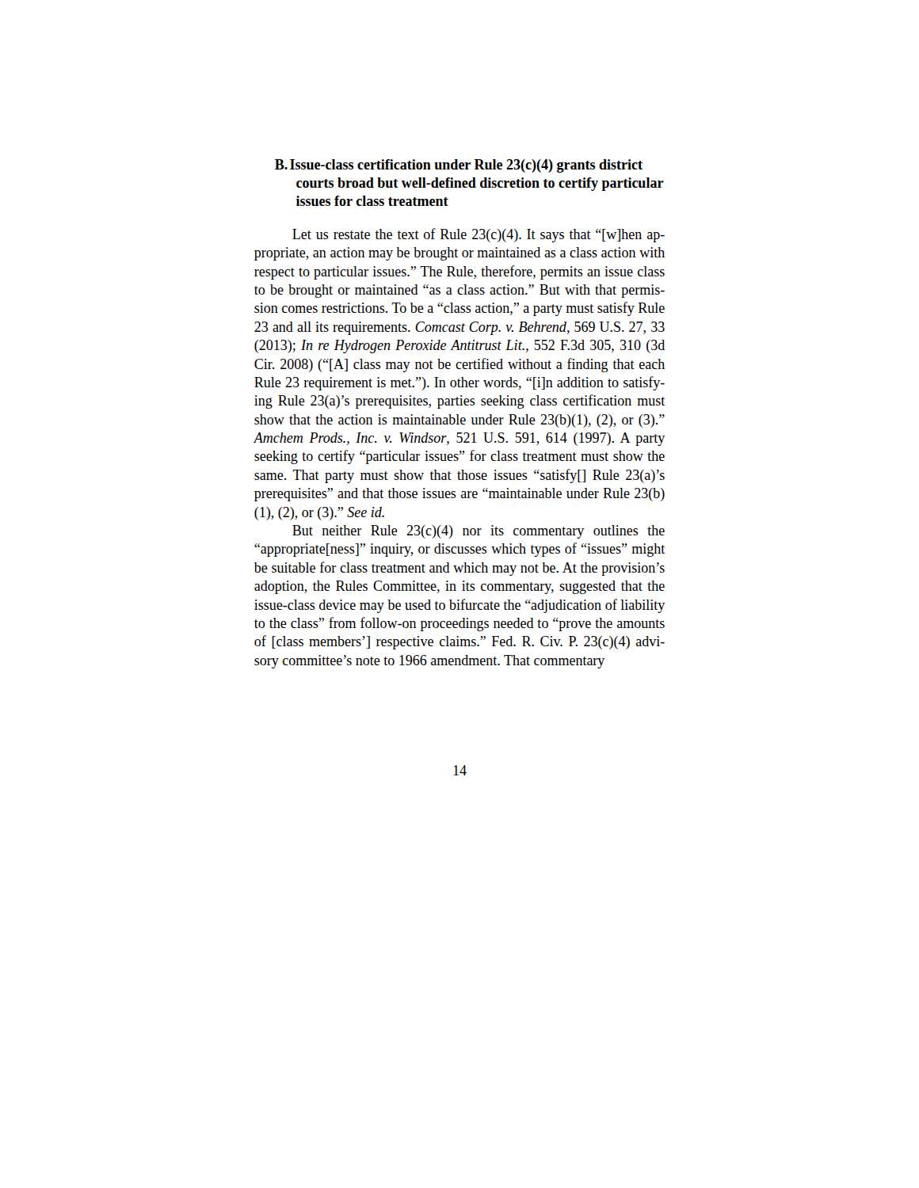B. Issue-class certification under Rule 23(c)(4) grants district courts broad but well-defined discretion to certify particular issues for class treatment
Let us restate the text of Rule 23(c)(4). It says that “[w]hen appropriate, an action may be brought or maintained as a class action with respect to particular issues.” The Rule, therefore, permits an issue class to be brought or maintained “as a class action.” But with that permission comes restrictions. To be a “class action,” a party must satisfy Rule 23 and all its requirements. Comcast Corp. v. Behrend, 569 U.S. 27, 33 (2013); In re Hydrogen Peroxide Antitrust Lit., 552 F.3d 305, 310 (3d Cir. 2008) (“[A] class may not be certified without a finding that each Rule 23 requirement is met.”). In other words, “[i]n addition to satisfying Rule 23(a)’s prerequisites, parties seeking class certification must show that the action is maintainable under Rule 23(b)(1), (2), or (3).” Amchem Prods., Inc. v. Windsor, 521 U.S. 591, 614 (1997). A party seeking to certify “particular issues” for class treatment must show the same. That party must show that those issues “satisfy[] Rule 23(a)’s prerequisites” and that those issues are “maintainable under Rule 23(b)(1), (2), or (3).” See id.
But neither Rule 23(c)(4) nor its commentary outlines the “appropriate[ness]” inquiry, or discusses which types of “issues” might be suitable for class treatment and which may not be. At the provision’s adoption, the Rules Committee, in its commentary, suggested that the issue-class device may be used to bifurcate the “adjudication of liability to the class” from follow-on proceedings needed to “prove the amounts of [class members’] respective claims.” Fed. R. Civ. P. 23(c)(4) advisory committee’s note to 1966 amendment. That commentary
14